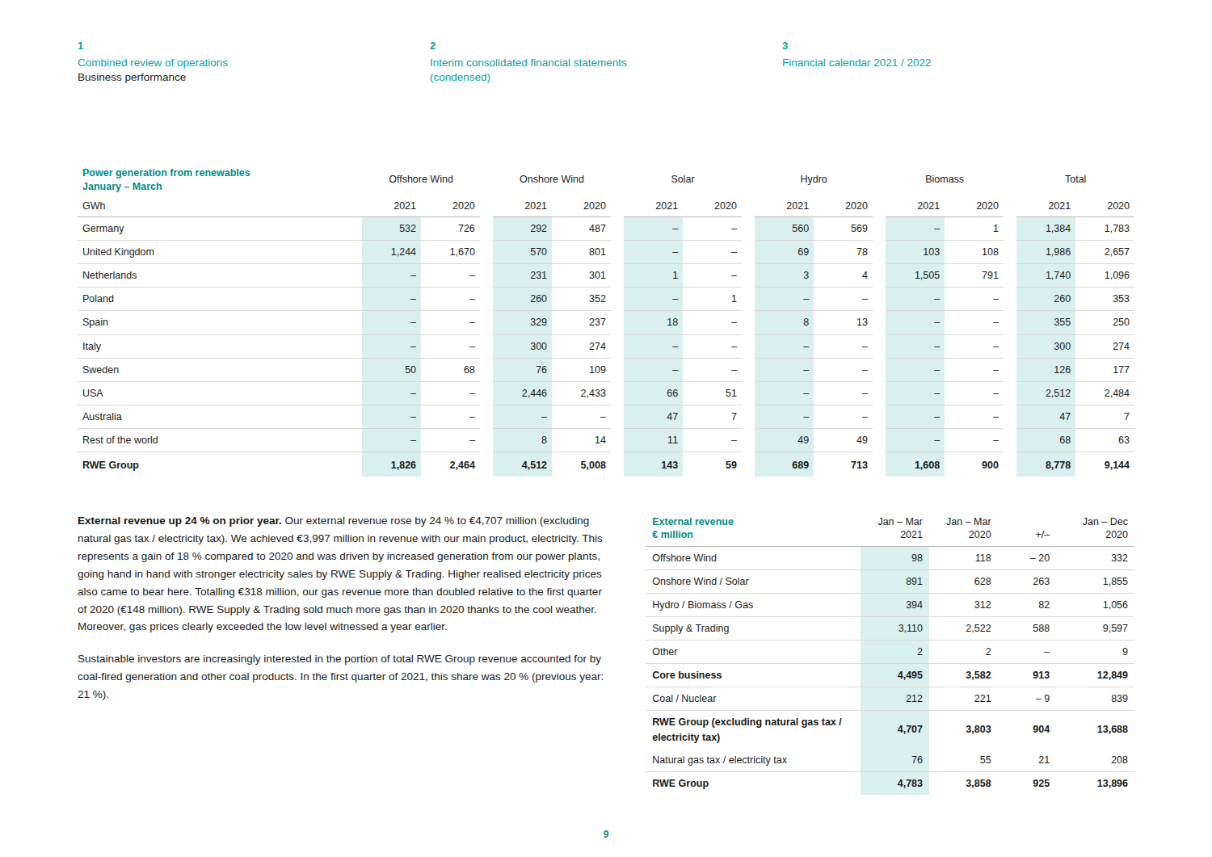1
Combined review of operations
Business performance
2
Interim consolidated financial statements
(condensed)
3
Financial calendar 2021 / 2022
| Power generation from renewables January – March | Offshore Wind | | Onshore Wind | | Solar | | Hydro | | Biomass | | Total |
| --- | --- | --- | --- | --- | --- | --- | --- | --- | --- | --- | --- |
| GWh | 2021 | 2020 | | 2021 | 2020 | | 2021 | 2020 | | 2021 | 2020 | | 2021 | 2020 | | 2021 | 2020 |
| Germany | 532 | 726 | | 292 | 487 | | – | – | | 560 | 569 | | – | 1 | | 1,384 | 1,783 |
| United Kingdom | 1,244 | 1,670 | | 570 | 801 | | – | – | | 69 | 78 | | 103 | 108 | | 1,986 | 2,657 |
| Netherlands | – | – | | 231 | 301 | | 1 | – | | 3 | 4 | | 1,505 | 791 | | 1,740 | 1,096 |
| Poland | – | – | | 260 | 352 | | – | 1 | | – | – | | – | – | | 260 | 353 |
| Spain | – | – | | 329 | 237 | | 18 | – | | 8 | 13 | | – | – | | 355 | 250 |
| Italy | – | – | | 300 | 274 | | – | – | | – | – | | – | – | | 300 | 274 |
| Sweden | 50 | 68 | | 76 | 109 | | – | – | | – | – | | – | – | | 126 | 177 |
| USA | – | – | | 2,446 | 2,433 | | 66 | 51 | | – | – | | – | – | | 2,512 | 2,484 |
| Australia | – | – | | – | – | | 47 | 7 | | – | – | | – | – | | 47 | 7 |
| Rest of the world | – | – | | 8 | 14 | | 11 | – | | 49 | 49 | | – | – | | 68 | 63 |
| RWE Group | 1,826 | 2,464 | | 4,512 | 5,008 | | 143 | 59 | | 689 | 713 | | 1,608 | 900 | | 8,778 | 9,144 |
External revenue up 24 % on prior year. Our external revenue rose by 24 % to €4,707 million (excluding natural gas tax / electricity tax). We achieved €3,997 million in revenue with our main product, electricity. This represents a gain of 18 % compared to 2020 and was driven by increased generation from our power plants, going hand in hand with stronger electricity sales by RWE Supply & Trading. Higher realised electricity prices also came to bear here. Totalling €318 million, our gas revenue more than doubled relative to the first quarter of 2020 (€148 million). RWE Supply & Trading sold much more gas than in 2020 thanks to the cool weather. Moreover, gas prices clearly exceeded the low level witnessed a year earlier.
Sustainable investors are increasingly interested in the portion of total RWE Group revenue accounted for by coal-fired generation and other coal products. In the first quarter of 2021, this share was 20 % (previous year: 21 %).
| External revenue € million | Jan – Mar 2021 | Jan – Mar 2020 | +/– | Jan – Dec 2020 |
| --- | --- | --- | --- | --- |
| Offshore Wind | 98 | 118 | – 20 | 332 |
| Onshore Wind / Solar | 891 | 628 | 263 | 1,855 |
| Hydro / Biomass / Gas | 394 | 312 | 82 | 1,056 |
| Supply & Trading | 3,110 | 2,522 | 588 | 9,597 |
| Other | 2 | 2 | – | 9 |
| Core business | 4,495 | 3,582 | 913 | 12,849 |
| Coal / Nuclear | 212 | 221 | – 9 | 839 |
| RWE Group (excluding natural gas tax / electricity tax) | 4,707 | 3,803 | 904 | 13,688 |
| Natural gas tax / electricity tax | 76 | 55 | 21 | 208 |
| RWE Group | 4,783 | 3,858 | 925 | 13,896 |
9